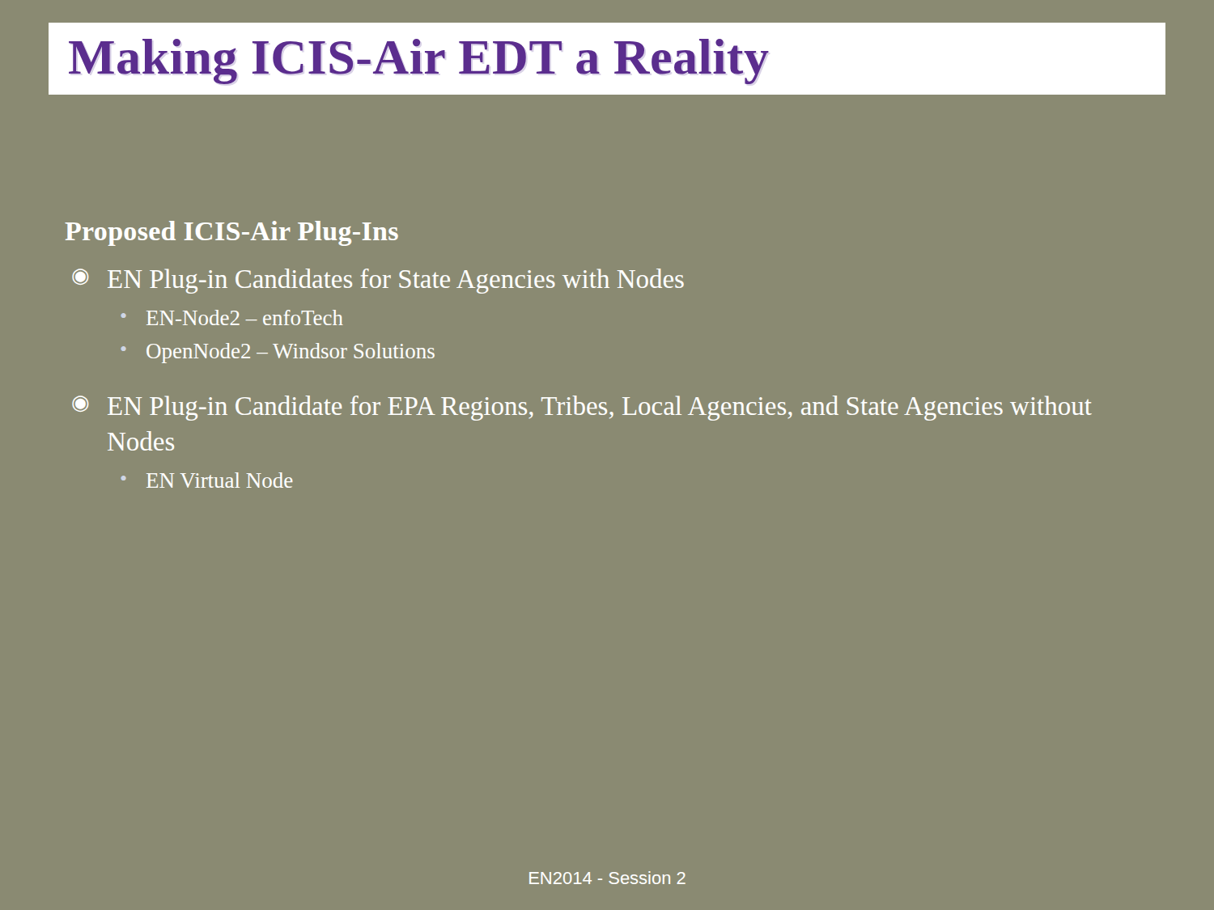Making ICIS-Air EDT a Reality
Proposed ICIS-Air Plug-Ins
EN Plug-in Candidates for State Agencies with Nodes
EN-Node2 – enfoTech
OpenNode2 – Windsor Solutions
EN Plug-in Candidate for EPA Regions, Tribes, Local Agencies, and State Agencies without Nodes
EN Virtual Node
EN2014 - Session 2